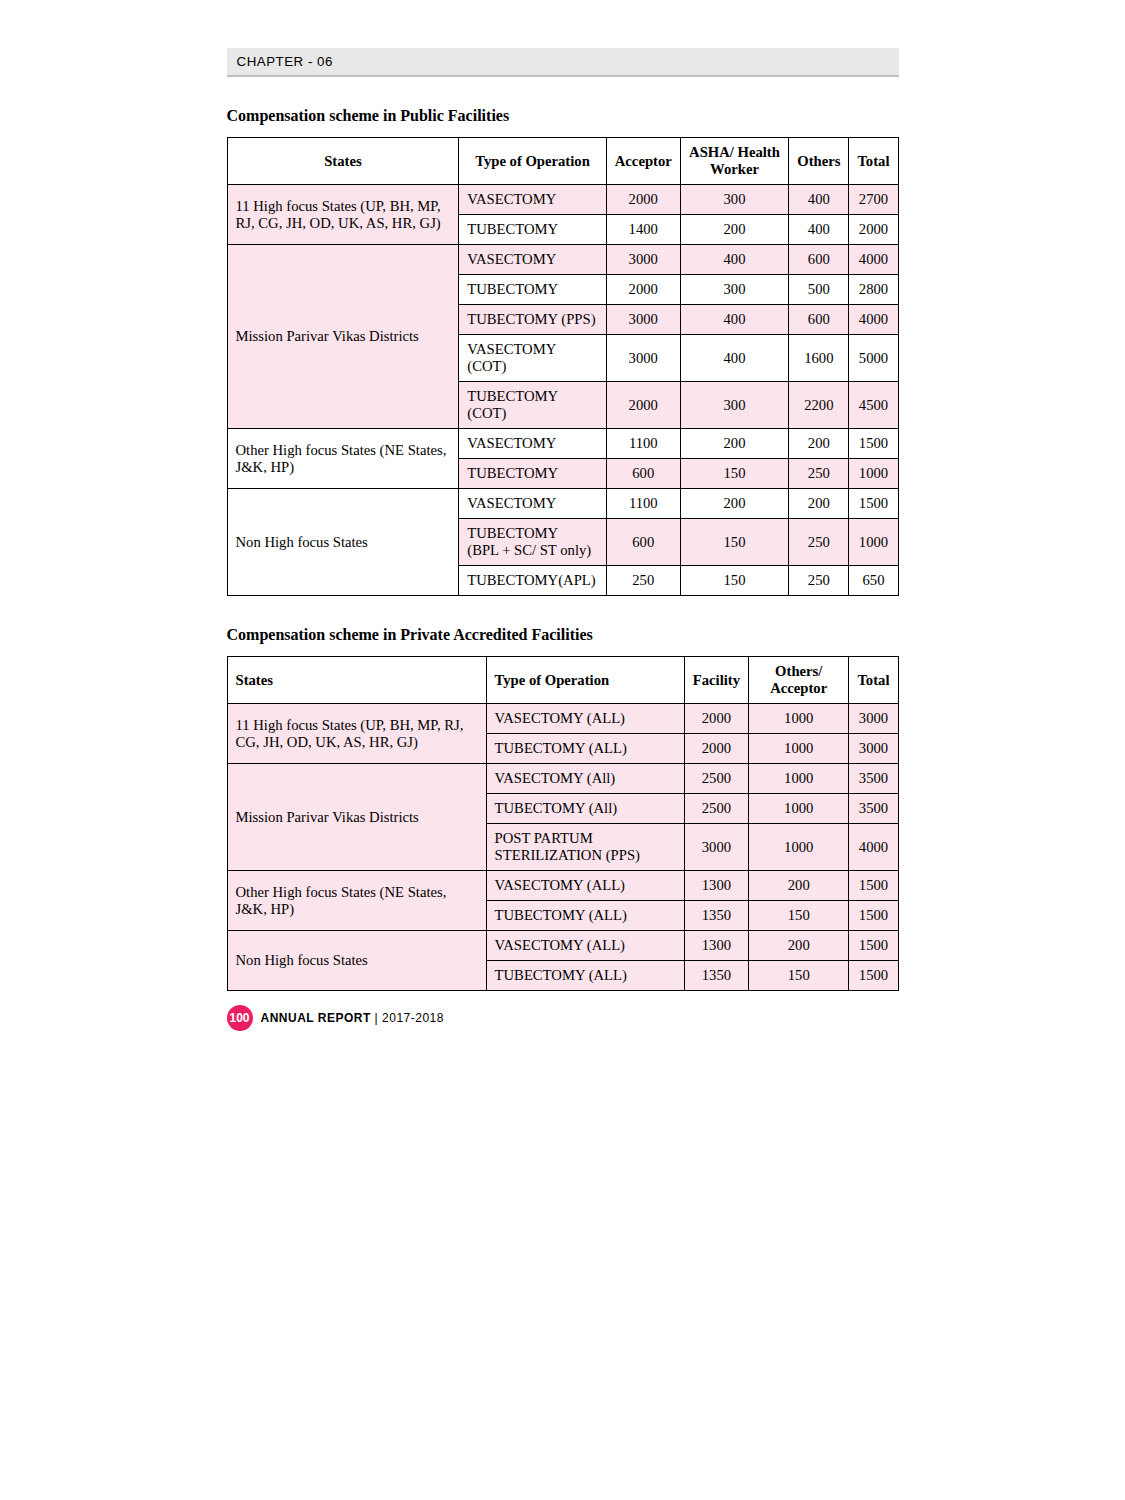CHAPTER - 06
Compensation scheme in Public Facilities
| States | Type of Operation | Acceptor | ASHA/ Health Worker | Others | Total |
| --- | --- | --- | --- | --- | --- |
| 11 High focus States (UP, BH, MP, RJ, CG, JH, OD, UK, AS, HR, GJ) | VASECTOMY | 2000 | 300 | 400 | 2700 |
| TUBECTOMY | 1400 | 200 | 400 | 2000 |
| Mission Parivar Vikas Districts | VASECTOMY | 3000 | 400 | 600 | 4000 |
| TUBECTOMY | 2000 | 300 | 500 | 2800 |
| TUBECTOMY (PPS) | 3000 | 400 | 600 | 4000 |
| VASECTOMY (COT) | 3000 | 400 | 1600 | 5000 |
| TUBECTOMY (COT) | 2000 | 300 | 2200 | 4500 |
| Other High focus States (NE States, J&K, HP) | VASECTOMY | 1100 | 200 | 200 | 1500 |
| TUBECTOMY | 600 | 150 | 250 | 1000 |
| Non High focus States | VASECTOMY | 1100 | 200 | 200 | 1500 |
| TUBECTOMY (BPL + SC/ ST only) | 600 | 150 | 250 | 1000 |
| TUBECTOMY(APL) | 250 | 150 | 250 | 650 |
Compensation scheme in Private Accredited Facilities
| States | Type of Operation | Facility | Others/ Acceptor | Total |
| --- | --- | --- | --- | --- |
| 11 High focus States (UP, BH, MP, RJ, CG, JH, OD, UK, AS, HR, GJ) | VASECTOMY (ALL) | 2000 | 1000 | 3000 |
| TUBECTOMY (ALL) | 2000 | 1000 | 3000 |
| Mission Parivar Vikas Districts | VASECTOMY (All) | 2500 | 1000 | 3500 |
| TUBECTOMY (All) | 2500 | 1000 | 3500 |
| POST PARTUM STERILIZATION (PPS) | 3000 | 1000 | 4000 |
| Other High focus States (NE States, J&K, HP) | VASECTOMY (ALL) | 1300 | 200 | 1500 |
| TUBECTOMY (ALL) | 1350 | 150 | 1500 |
| Non High focus States | VASECTOMY (ALL) | 1300 | 200 | 1500 |
| TUBECTOMY (ALL) | 1350 | 150 | 1500 |
100 ANNUAL REPORT | 2017-2018